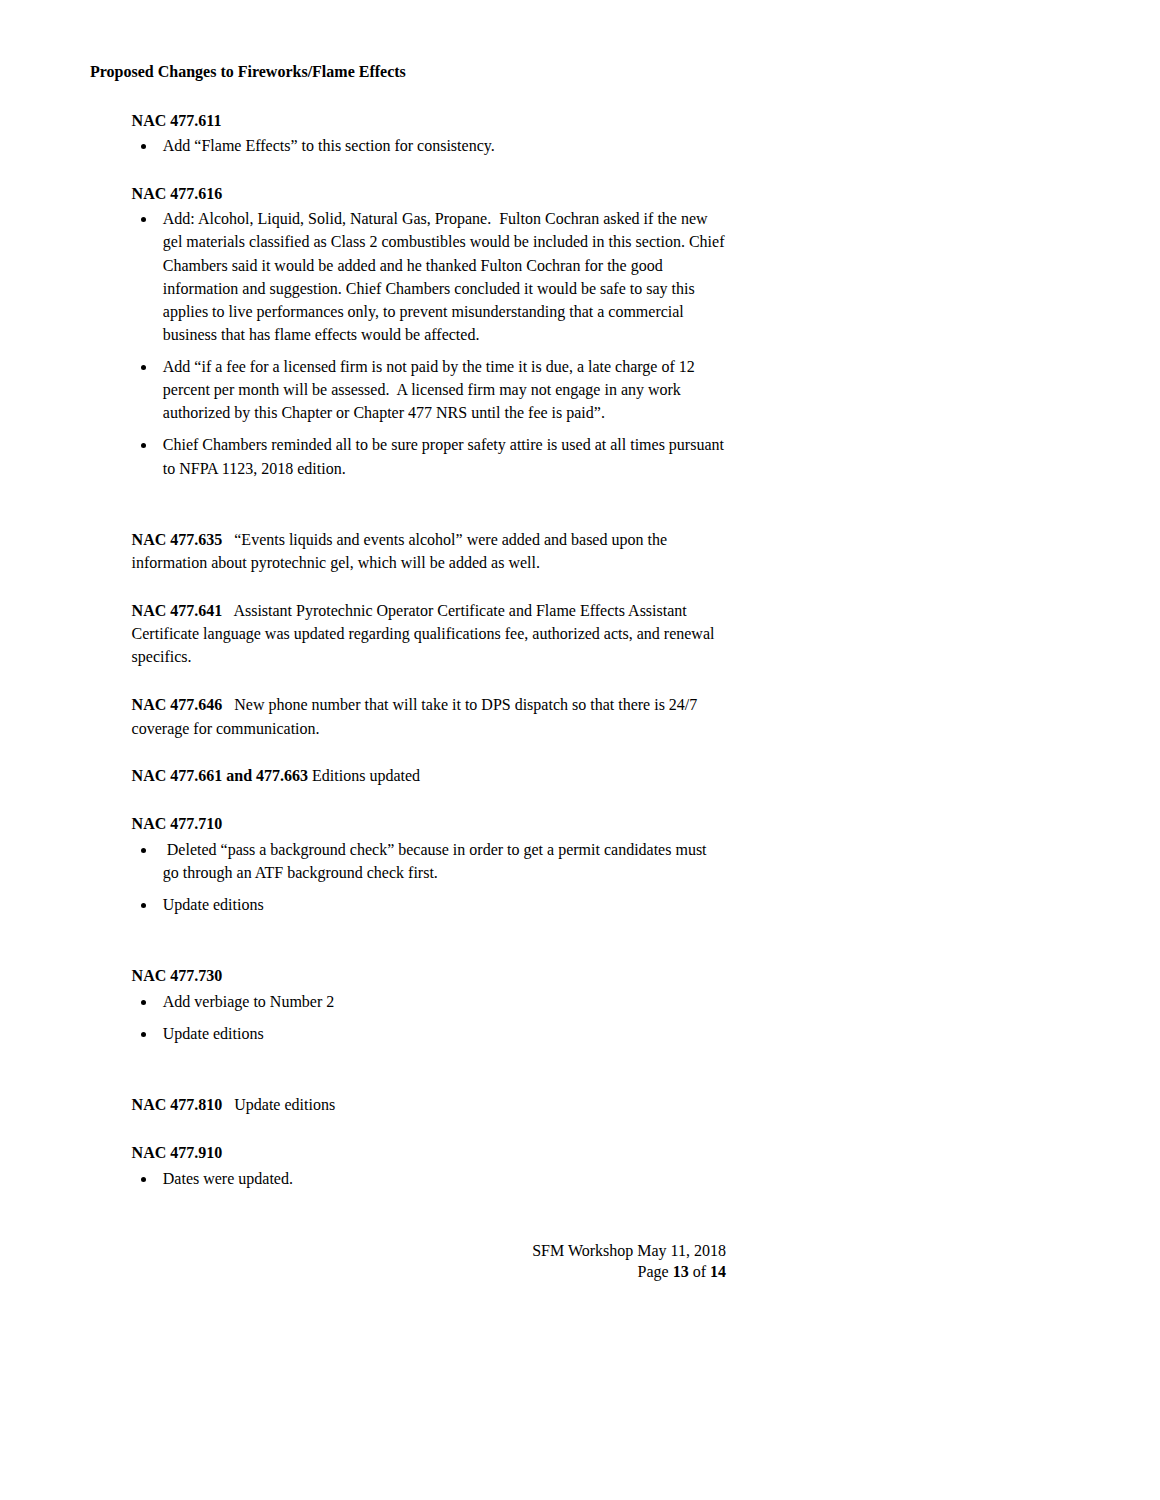Proposed Changes to Fireworks/Flame Effects
NAC 477.611
Add “Flame Effects” to this section for consistency.
NAC 477.616
Add: Alcohol, Liquid, Solid, Natural Gas, Propane. Fulton Cochran asked if the new gel materials classified as Class 2 combustibles would be included in this section. Chief Chambers said it would be added and he thanked Fulton Cochran for the good information and suggestion. Chief Chambers concluded it would be safe to say this applies to live performances only, to prevent misunderstanding that a commercial business that has flame effects would be affected.
Add “if a fee for a licensed firm is not paid by the time it is due, a late charge of 12 percent per month will be assessed. A licensed firm may not engage in any work authorized by this Chapter or Chapter 477 NRS until the fee is paid”.
Chief Chambers reminded all to be sure proper safety attire is used at all times pursuant to NFPA 1123, 2018 edition.
NAC 477.635 “Events liquids and events alcohol” were added and based upon the information about pyrotechnic gel, which will be added as well.
NAC 477.641 Assistant Pyrotechnic Operator Certificate and Flame Effects Assistant Certificate language was updated regarding qualifications fee, authorized acts, and renewal specifics.
NAC 477.646 New phone number that will take it to DPS dispatch so that there is 24/7 coverage for communication.
NAC 477.661 and 477.663 Editions updated
NAC 477.710
Deleted “pass a background check” because in order to get a permit candidates must go through an ATF background check first.
Update editions
NAC 477.730
Add verbiage to Number 2
Update editions
NAC 477.810 Update editions
NAC 477.910
Dates were updated.
SFM Workshop May 11, 2018
Page 13 of 14